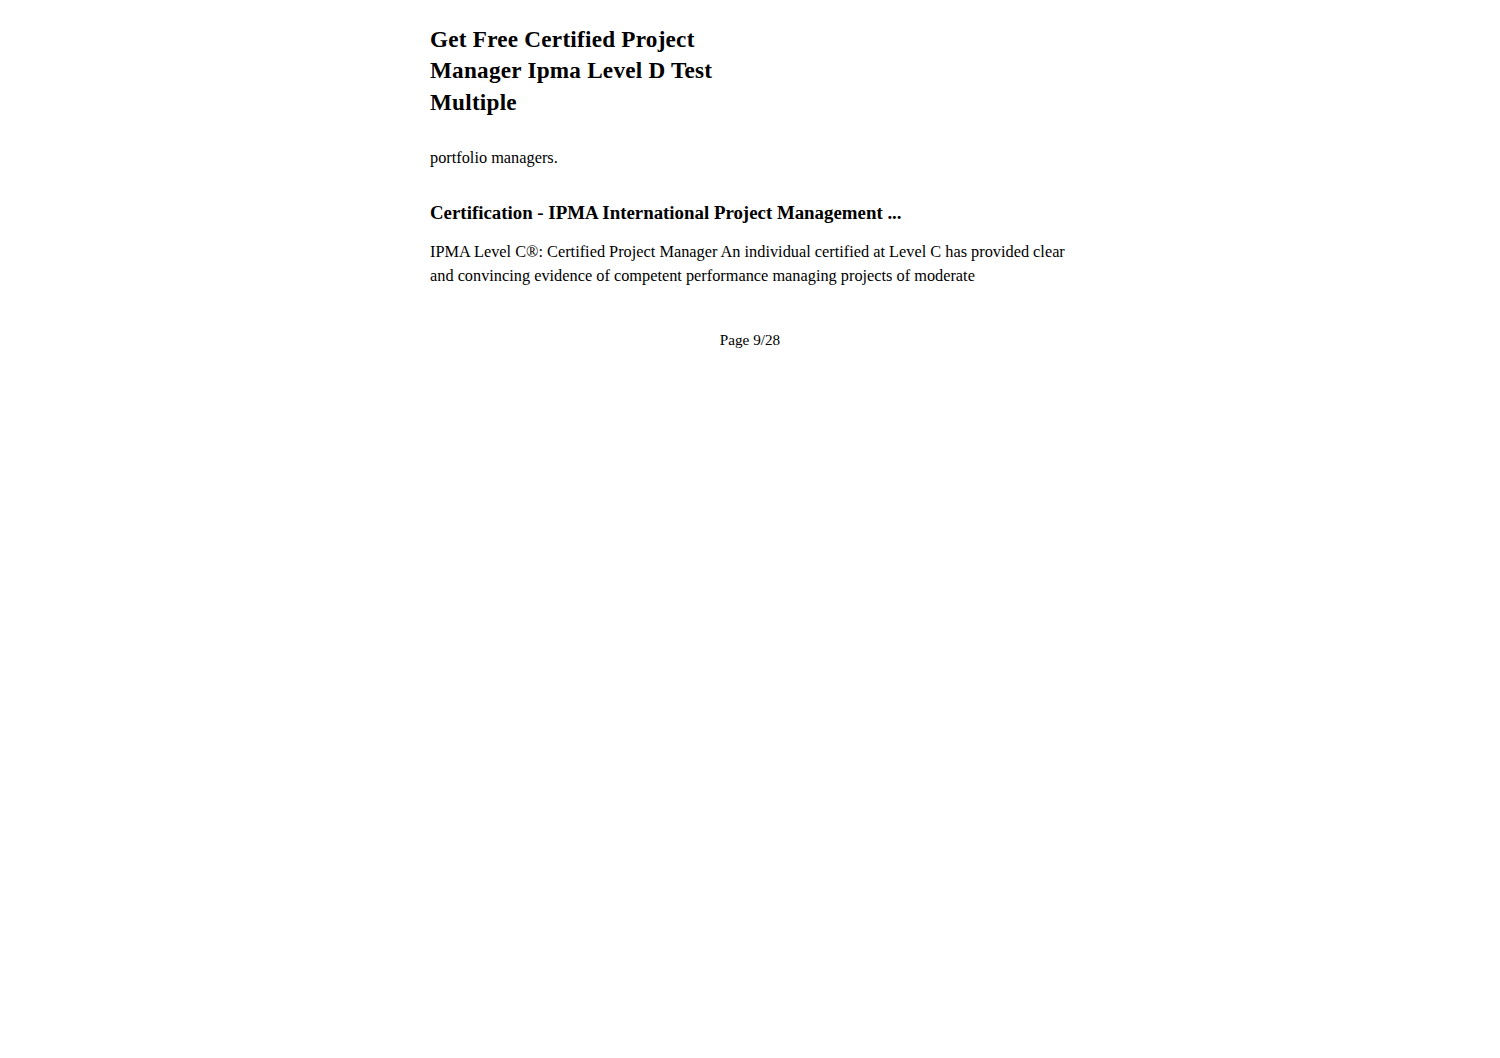Get Free Certified Project Manager Ipma Level D Test Multiple
portfolio managers.
Certification - IPMA International Project Management ...
IPMA Level C®: Certified Project Manager An individual certified at Level C has provided clear and convincing evidence of competent performance managing projects of moderate
Page 9/28